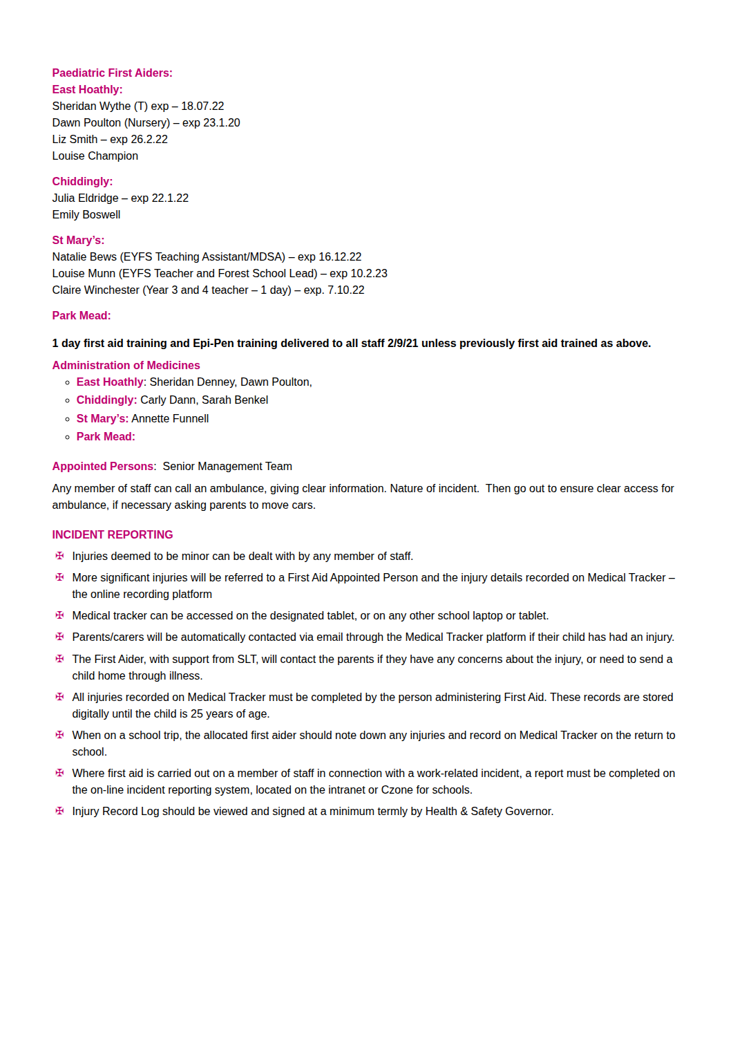Paediatric First Aiders:
East Hoathly:
Sheridan Wythe (T) exp – 18.07.22
Dawn Poulton (Nursery) – exp 23.1.20
Liz Smith – exp 26.2.22
Louise Champion
Chiddingly:
Julia Eldridge – exp 22.1.22
Emily Boswell
St Mary’s:
Natalie Bews (EYFS Teaching Assistant/MDSA) – exp 16.12.22
Louise Munn (EYFS Teacher and Forest School Lead) – exp 10.2.23
Claire Winchester (Year 3 and 4 teacher – 1 day) – exp. 7.10.22
Park Mead:
1 day first aid training and Epi-Pen training delivered to all staff 2/9/21 unless previously first aid trained as above.
Administration of Medicines
East Hoathly: Sheridan Denney, Dawn Poulton,
Chiddingly: Carly Dann, Sarah Benkel
St Mary’s: Annette Funnell
Park Mead:
Appointed Persons: Senior Management Team
Any member of staff can call an ambulance, giving clear information. Nature of incident. Then go out to ensure clear access for ambulance, if necessary asking parents to move cars.
INCIDENT REPORTING
Injuries deemed to be minor can be dealt with by any member of staff.
More significant injuries will be referred to a First Aid Appointed Person and the injury details recorded on Medical Tracker – the online recording platform
Medical tracker can be accessed on the designated tablet, or on any other school laptop or tablet.
Parents/carers will be automatically contacted via email through the Medical Tracker platform if their child has had an injury.
The First Aider, with support from SLT, will contact the parents if they have any concerns about the injury, or need to send a child home through illness.
All injuries recorded on Medical Tracker must be completed by the person administering First Aid. These records are stored digitally until the child is 25 years of age.
When on a school trip, the allocated first aider should note down any injuries and record on Medical Tracker on the return to school.
Where first aid is carried out on a member of staff in connection with a work-related incident, a report must be completed on the on-line incident reporting system, located on the intranet or Czone for schools.
Injury Record Log should be viewed and signed at a minimum termly by Health & Safety Governor.